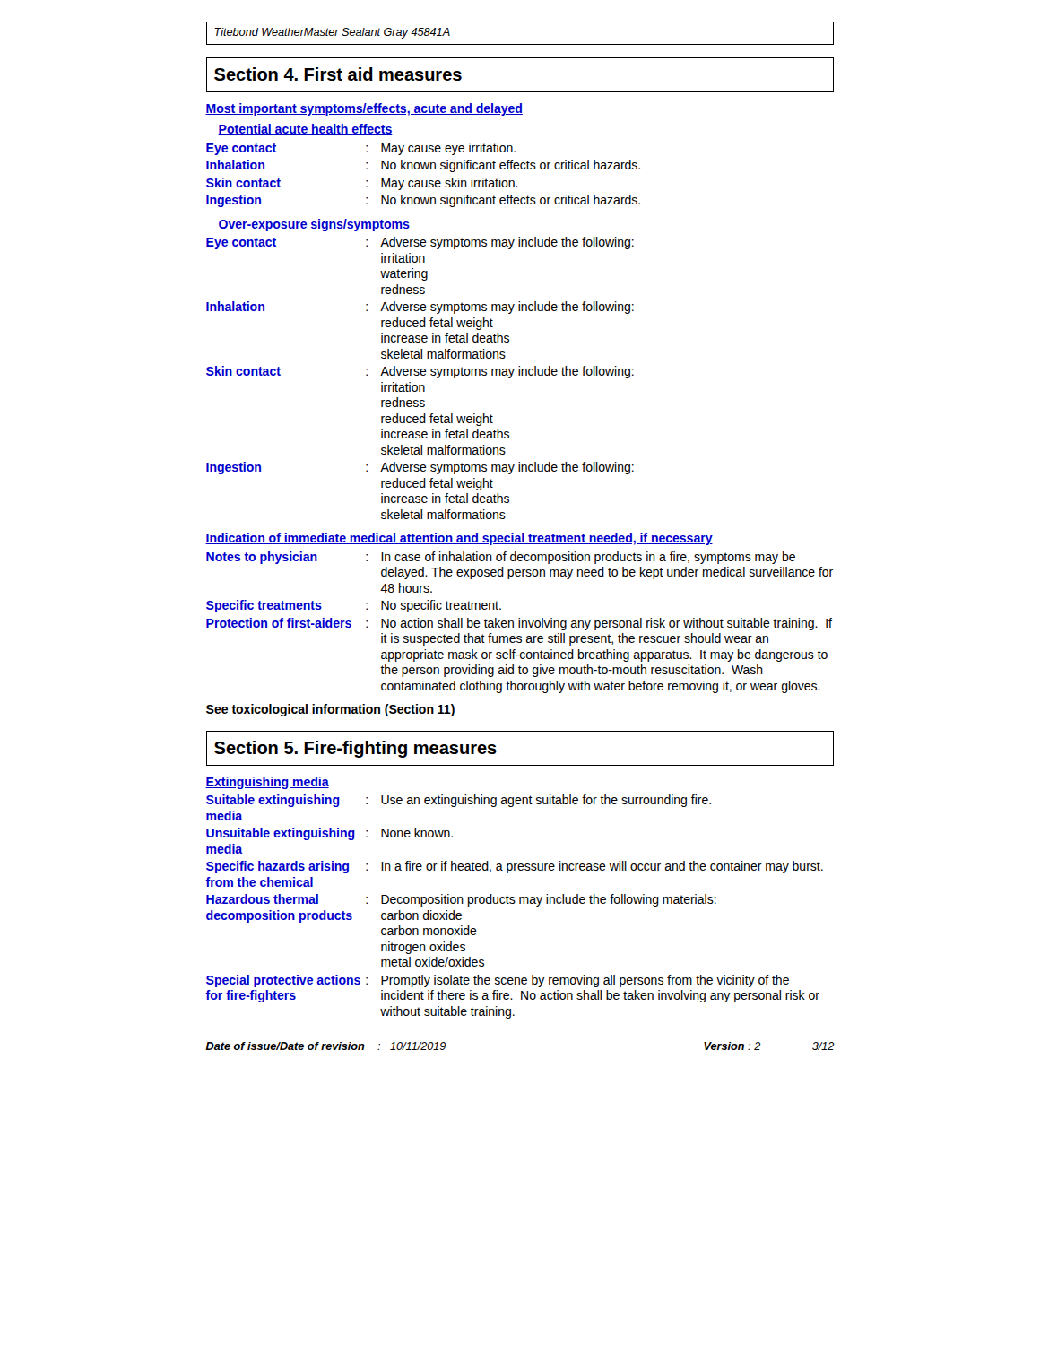Titebond WeatherMaster Sealant Gray 45841A
Section 4. First aid measures
Most important symptoms/effects, acute and delayed
Potential acute health effects
| Eye contact | : | May cause eye irritation. |
| Inhalation | : | No known significant effects or critical hazards. |
| Skin contact | : | May cause skin irritation. |
| Ingestion | : | No known significant effects or critical hazards. |
Over-exposure signs/symptoms
| Eye contact | : | Adverse symptoms may include the following: irritation watering redness |
| Inhalation | : | Adverse symptoms may include the following: reduced fetal weight increase in fetal deaths skeletal malformations |
| Skin contact | : | Adverse symptoms may include the following: irritation redness reduced fetal weight increase in fetal deaths skeletal malformations |
| Ingestion | : | Adverse symptoms may include the following: reduced fetal weight increase in fetal deaths skeletal malformations |
Indication of immediate medical attention and special treatment needed, if necessary
| Notes to physician | : | In case of inhalation of decomposition products in a fire, symptoms may be delayed. The exposed person may need to be kept under medical surveillance for 48 hours. |
| Specific treatments | : | No specific treatment. |
| Protection of first-aiders | : | No action shall be taken involving any personal risk or without suitable training. If it is suspected that fumes are still present, the rescuer should wear an appropriate mask or self-contained breathing apparatus. It may be dangerous to the person providing aid to give mouth-to-mouth resuscitation. Wash contaminated clothing thoroughly with water before removing it, or wear gloves. |
See toxicological information (Section 11)
Section 5. Fire-fighting measures
Extinguishing media
| Suitable extinguishing media | : | Use an extinguishing agent suitable for the surrounding fire. |
| Unsuitable extinguishing media | : | None known. |
| Specific hazards arising from the chemical | : | In a fire or if heated, a pressure increase will occur and the container may burst. |
| Hazardous thermal decomposition products | : | Decomposition products may include the following materials: carbon dioxide carbon monoxide nitrogen oxides metal oxide/oxides |
| Special protective actions for fire-fighters | : | Promptly isolate the scene by removing all persons from the vicinity of the incident if there is a fire. No action shall be taken involving any personal risk or without suitable training. |
Date of issue/Date of revision : 10/11/2019
Version : 2
3/12